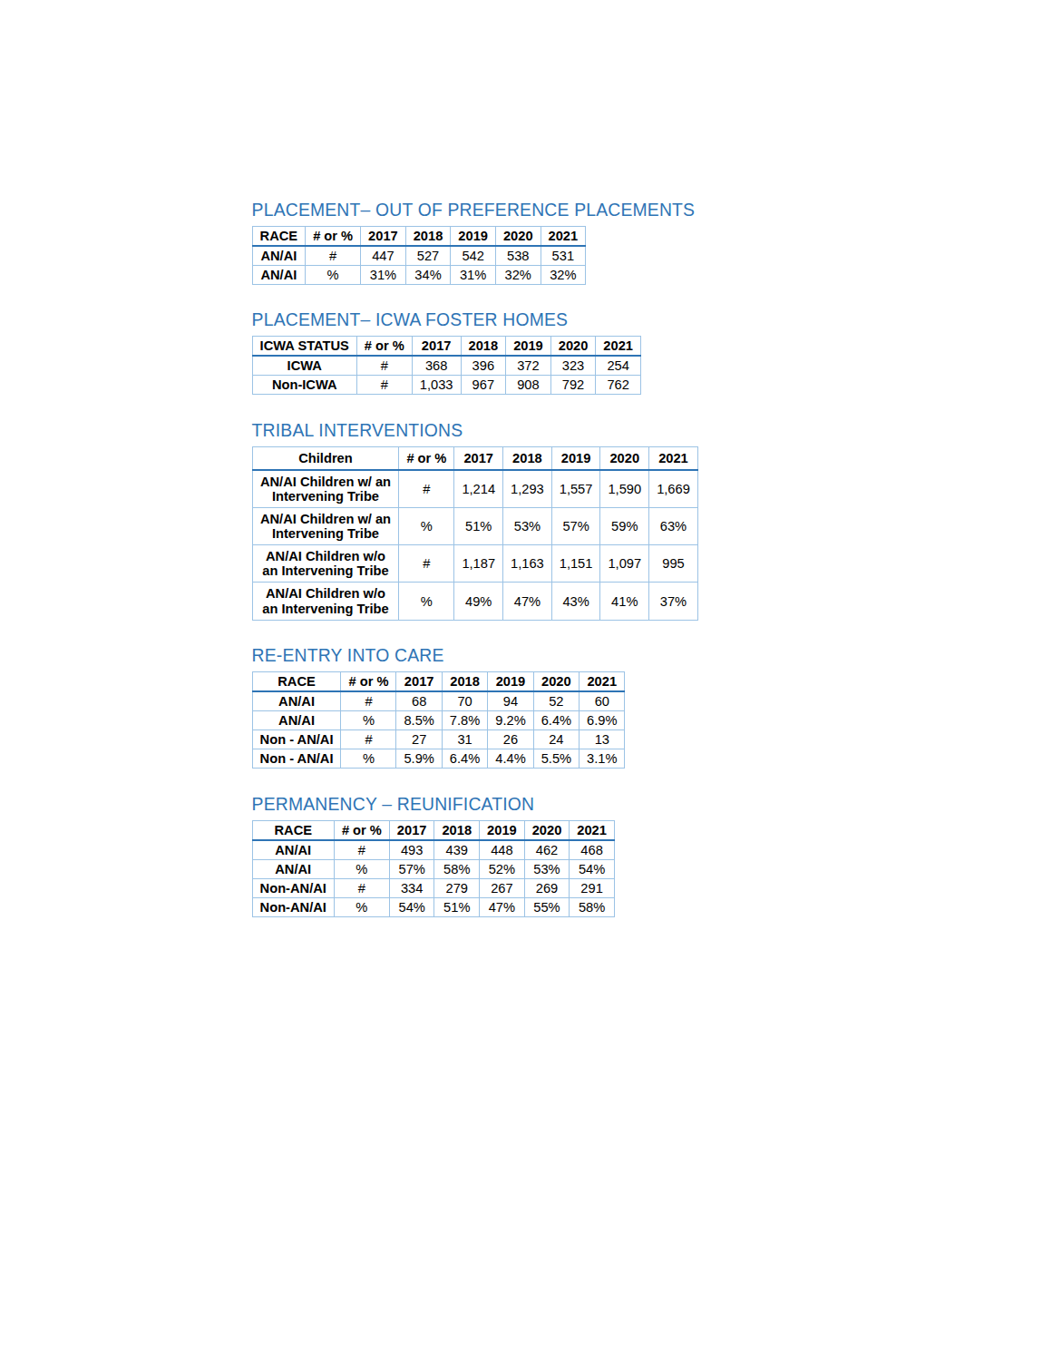PLACEMENT– OUT OF PREFERENCE PLACEMENTS
| RACE | # or % | 2017 | 2018 | 2019 | 2020 | 2021 |
| --- | --- | --- | --- | --- | --- | --- |
| AN/AI | # | 447 | 527 | 542 | 538 | 531 |
| AN/AI | % | 31% | 34% | 31% | 32% | 32% |
PLACEMENT– ICWA FOSTER HOMES
| ICWA STATUS | # or % | 2017 | 2018 | 2019 | 2020 | 2021 |
| --- | --- | --- | --- | --- | --- | --- |
| ICWA | # | 368 | 396 | 372 | 323 | 254 |
| Non-ICWA | # | 1,033 | 967 | 908 | 792 | 762 |
TRIBAL INTERVENTIONS
| Children | # or % | 2017 | 2018 | 2019 | 2020 | 2021 |
| --- | --- | --- | --- | --- | --- | --- |
| AN/AI Children w/ an Intervening Tribe | # | 1,214 | 1,293 | 1,557 | 1,590 | 1,669 |
| AN/AI Children w/ an Intervening Tribe | % | 51% | 53% | 57% | 59% | 63% |
| AN/AI Children w/o an Intervening Tribe | # | 1,187 | 1,163 | 1,151 | 1,097 | 995 |
| AN/AI Children w/o an Intervening Tribe | % | 49% | 47% | 43% | 41% | 37% |
RE-ENTRY INTO CARE
| RACE | # or % | 2017 | 2018 | 2019 | 2020 | 2021 |
| --- | --- | --- | --- | --- | --- | --- |
| AN/AI | # | 68 | 70 | 94 | 52 | 60 |
| AN/AI | % | 8.5% | 7.8% | 9.2% | 6.4% | 6.9% |
| Non - AN/AI | # | 27 | 31 | 26 | 24 | 13 |
| Non - AN/AI | % | 5.9% | 6.4% | 4.4% | 5.5% | 3.1% |
PERMANENCY – REUNIFICATION
| RACE | # or % | 2017 | 2018 | 2019 | 2020 | 2021 |
| --- | --- | --- | --- | --- | --- | --- |
| AN/AI | # | 493 | 439 | 448 | 462 | 468 |
| AN/AI | % | 57% | 58% | 52% | 53% | 54% |
| Non-AN/AI | # | 334 | 279 | 267 | 269 | 291 |
| Non-AN/AI | % | 54% | 51% | 47% | 55% | 58% |